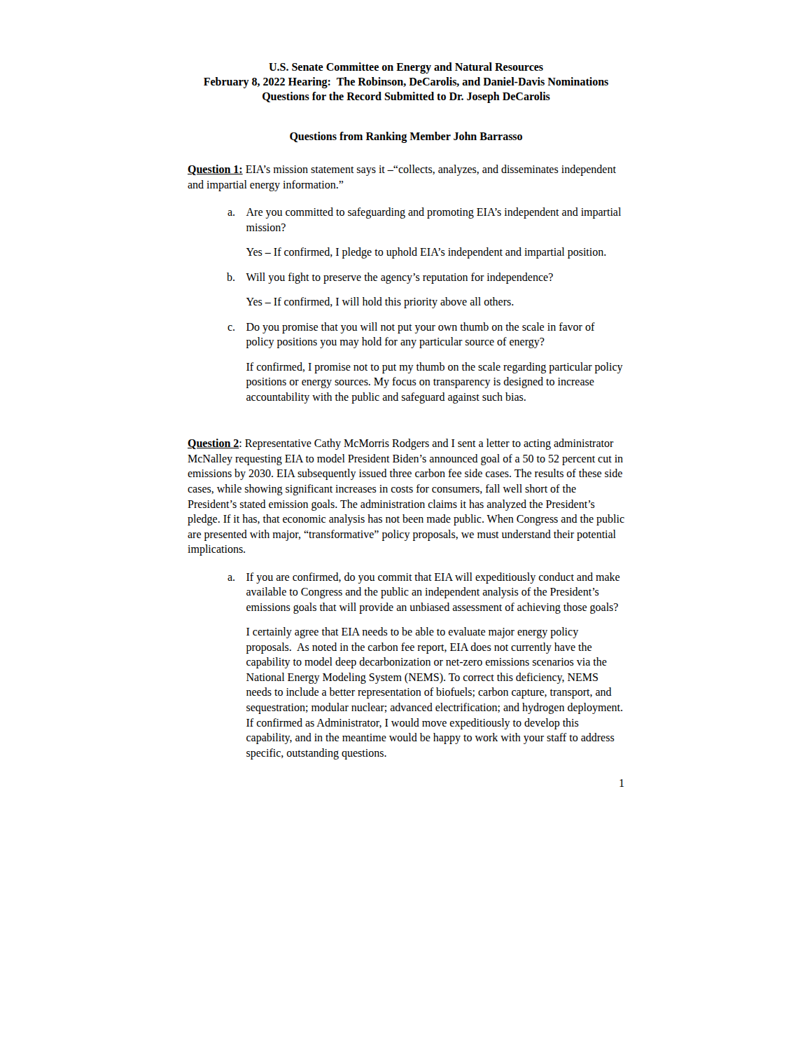U.S. Senate Committee on Energy and Natural Resources
February 8, 2022 Hearing: The Robinson, DeCarolis, and Daniel-Davis Nominations
Questions for the Record Submitted to Dr. Joseph DeCarolis
Questions from Ranking Member John Barrasso
Question 1: EIA’s mission statement says it –“collects, analyzes, and disseminates independent and impartial energy information.”
Are you committed to safeguarding and promoting EIA’s independent and impartial mission?
Yes – If confirmed, I pledge to uphold EIA’s independent and impartial position.
Will you fight to preserve the agency’s reputation for independence?
Yes – If confirmed, I will hold this priority above all others.
Do you promise that you will not put your own thumb on the scale in favor of policy positions you may hold for any particular source of energy?
If confirmed, I promise not to put my thumb on the scale regarding particular policy positions or energy sources. My focus on transparency is designed to increase accountability with the public and safeguard against such bias.
Question 2: Representative Cathy McMorris Rodgers and I sent a letter to acting administrator McNalley requesting EIA to model President Biden’s announced goal of a 50 to 52 percent cut in emissions by 2030. EIA subsequently issued three carbon fee side cases. The results of these side cases, while showing significant increases in costs for consumers, fall well short of the President’s stated emission goals. The administration claims it has analyzed the President’s pledge. If it has, that economic analysis has not been made public. When Congress and the public are presented with major, “transformative” policy proposals, we must understand their potential implications.
If you are confirmed, do you commit that EIA will expeditiously conduct and make available to Congress and the public an independent analysis of the President’s emissions goals that will provide an unbiased assessment of achieving those goals?
I certainly agree that EIA needs to be able to evaluate major energy policy proposals. As noted in the carbon fee report, EIA does not currently have the capability to model deep decarbonization or net-zero emissions scenarios via the National Energy Modeling System (NEMS). To correct this deficiency, NEMS needs to include a better representation of biofuels; carbon capture, transport, and sequestration; modular nuclear; advanced electrification; and hydrogen deployment. If confirmed as Administrator, I would move expeditiously to develop this capability, and in the meantime would be happy to work with your staff to address specific, outstanding questions.
1